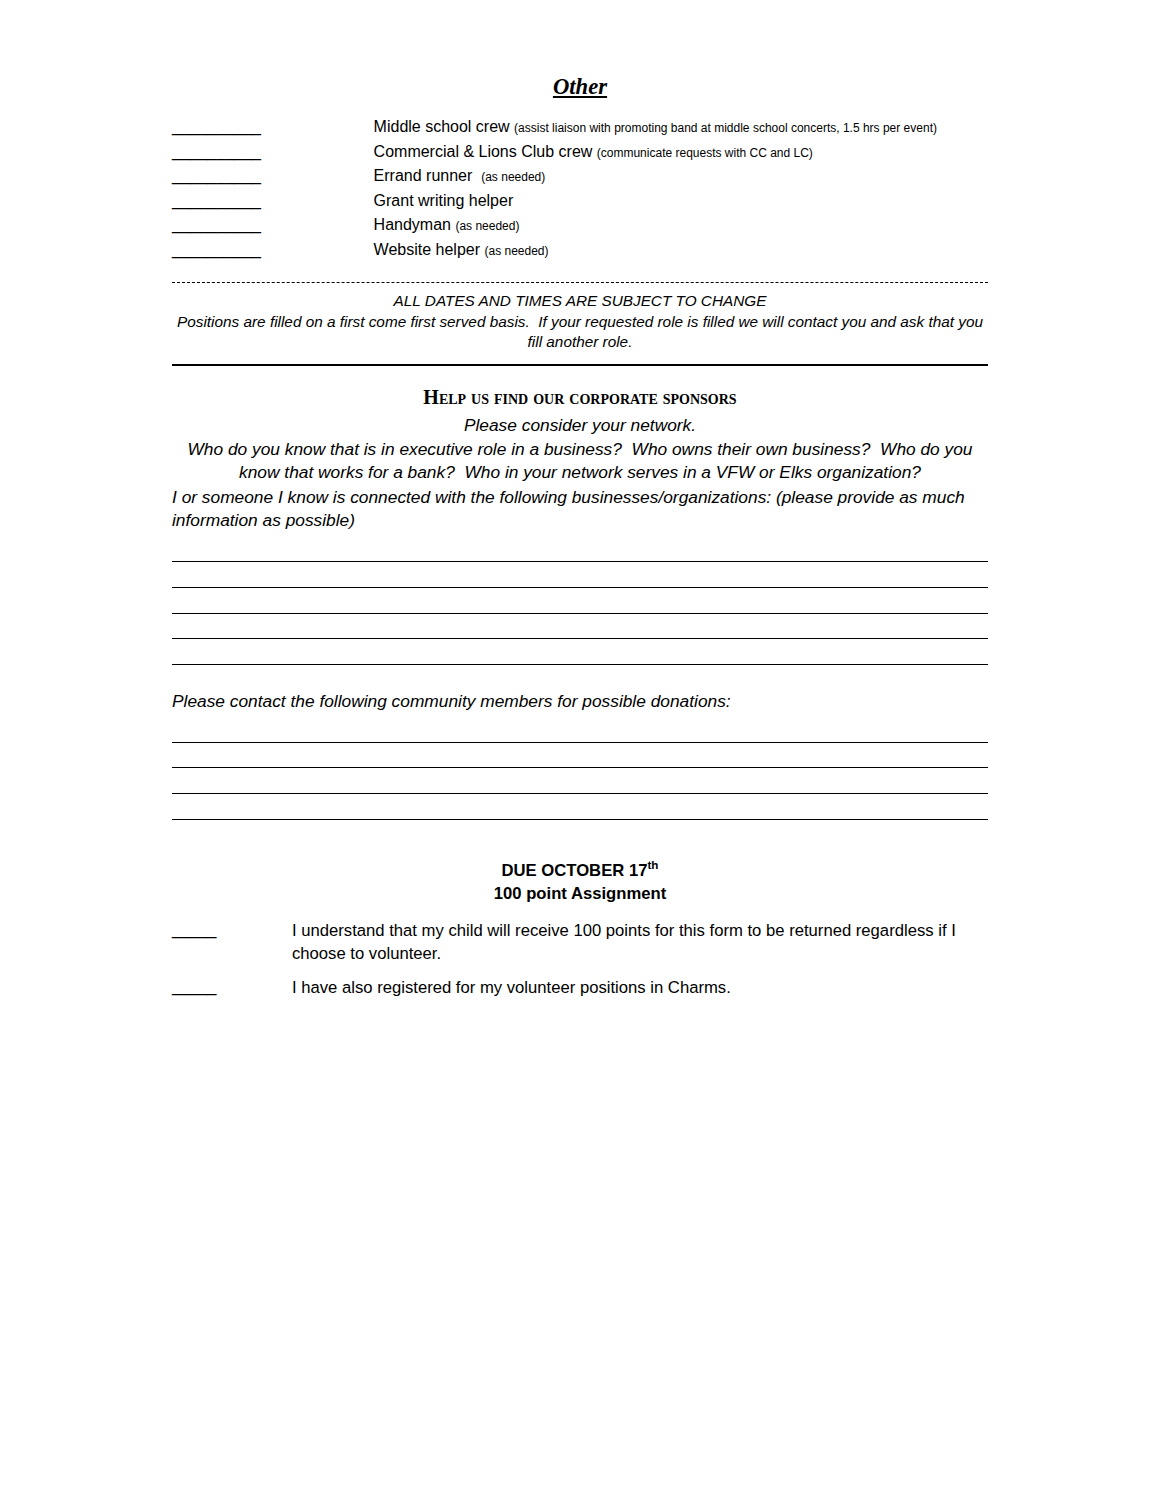Other
| __________ | Middle school crew (assist liaison with promoting band at middle school concerts, 1.5 hrs per event) |
| __________ | Commercial & Lions Club crew (communicate requests with CC and LC) |
| __________ | Errand runner (as needed) |
| __________ | Grant writing helper |
| __________ | Handyman (as needed) |
| __________ | Website helper (as needed) |
ALL DATES AND TIMES ARE SUBJECT TO CHANGE
Positions are filled on a first come first served basis. If your requested role is filled we will contact you and ask that you fill another role.
Help us find our corporate sponsors
Please consider your network.
Who do you know that is in executive role in a business? Who owns their own business? Who do you know that works for a bank? Who in your network serves in a VFW or Elks organization?
I or someone I know is connected with the following businesses/organizations: (please provide as much information as possible)
Please contact the following community members for possible donations:
DUE OCTOBER 17th
100 point Assignment
| _____ | I understand that my child will receive 100 points for this form to be returned regardless if I choose to volunteer. |
| _____ | I have also registered for my volunteer positions in Charms. |